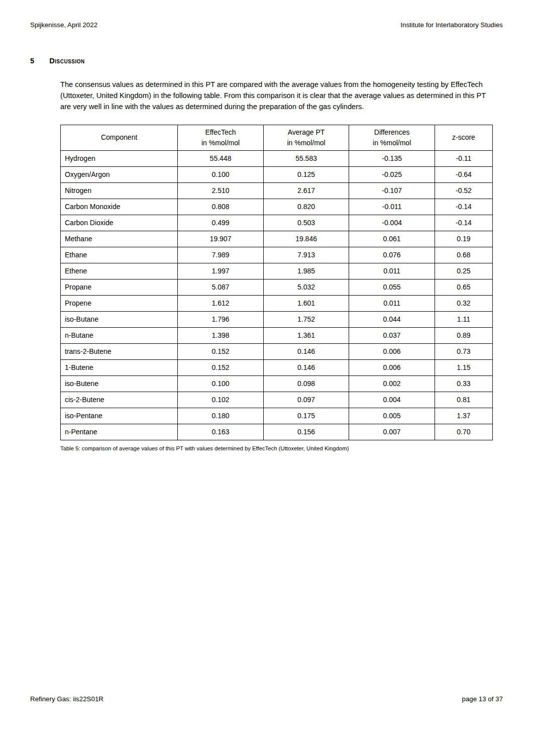Spijkenisse, April 2022 Institute for Interlaboratory Studies
5 Discussion
The consensus values as determined in this PT are compared with the average values from the homogeneity testing by EffecTech (Uttoxeter, United Kingdom) in the following table. From this comparison it is clear that the average values as determined in this PT are very well in line with the values as determined during the preparation of the gas cylinders.
| Component | EffecTech in %mol/mol | Average PT in %mol/mol | Differences in %mol/mol | z-score |
| --- | --- | --- | --- | --- |
| Hydrogen | 55.448 | 55.583 | -0.135 | -0.11 |
| Oxygen/Argon | 0.100 | 0.125 | -0.025 | -0.64 |
| Nitrogen | 2.510 | 2.617 | -0.107 | -0.52 |
| Carbon Monoxide | 0.808 | 0.820 | -0.011 | -0.14 |
| Carbon Dioxide | 0.499 | 0.503 | -0.004 | -0.14 |
| Methane | 19.907 | 19.846 | 0.061 | 0.19 |
| Ethane | 7.989 | 7.913 | 0.076 | 0.68 |
| Ethene | 1.997 | 1.985 | 0.011 | 0.25 |
| Propane | 5.087 | 5.032 | 0.055 | 0.65 |
| Propene | 1.612 | 1.601 | 0.011 | 0.32 |
| iso-Butane | 1.796 | 1.752 | 0.044 | 1.11 |
| n-Butane | 1.398 | 1.361 | 0.037 | 0.89 |
| trans-2-Butene | 0.152 | 0.146 | 0.006 | 0.73 |
| 1-Butene | 0.152 | 0.146 | 0.006 | 1.15 |
| iso-Butene | 0.100 | 0.098 | 0.002 | 0.33 |
| cis-2-Butene | 0.102 | 0.097 | 0.004 | 0.81 |
| iso-Pentane | 0.180 | 0.175 | 0.005 | 1.37 |
| n-Pentane | 0.163 | 0.156 | 0.007 | 0.70 |
Table 5: comparison of average values of this PT with values determined by EffecTech (Uttoxeter, United Kingdom)
Refinery Gas: iis22S01R page 13 of 37